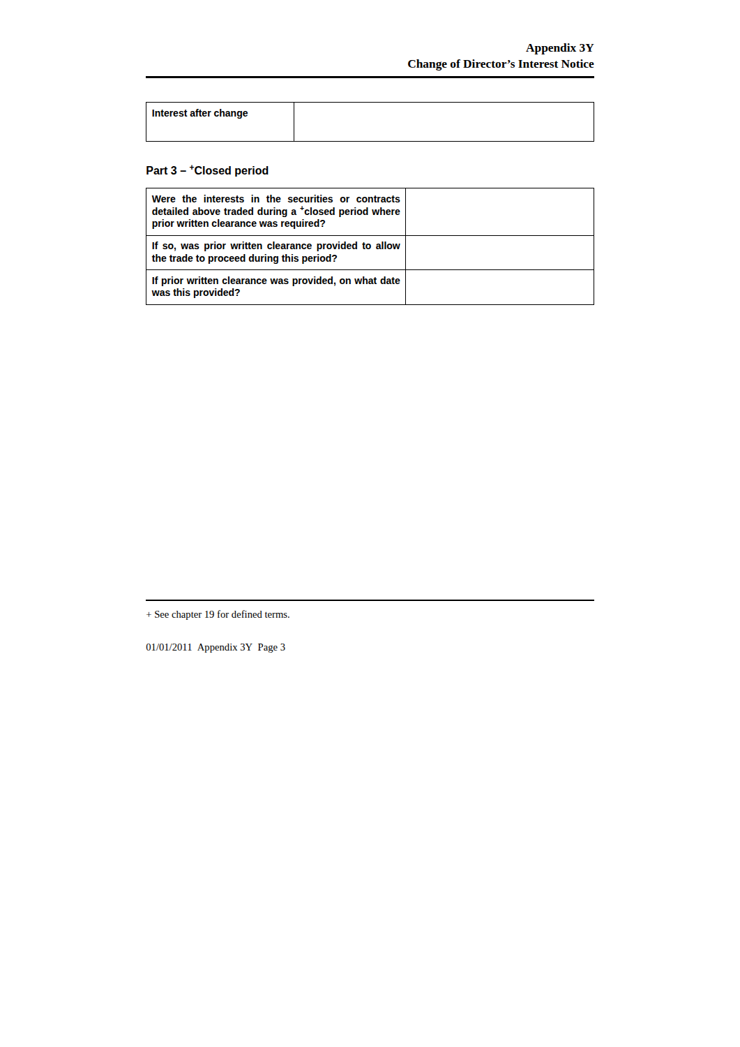Appendix 3Y Change of Director’s Interest Notice
| Interest after change | |
Part 3 – +Closed period
| Were the interests in the securities or contracts detailed above traded during a + closed period where prior written clearance was required? | |
| If so, was prior written clearance provided to allow the trade to proceed during this period? | |
| If prior written clearance was provided, on what date was this provided? | |
+ See chapter 19 for defined terms.
01/01/2011 Appendix 3Y Page 3